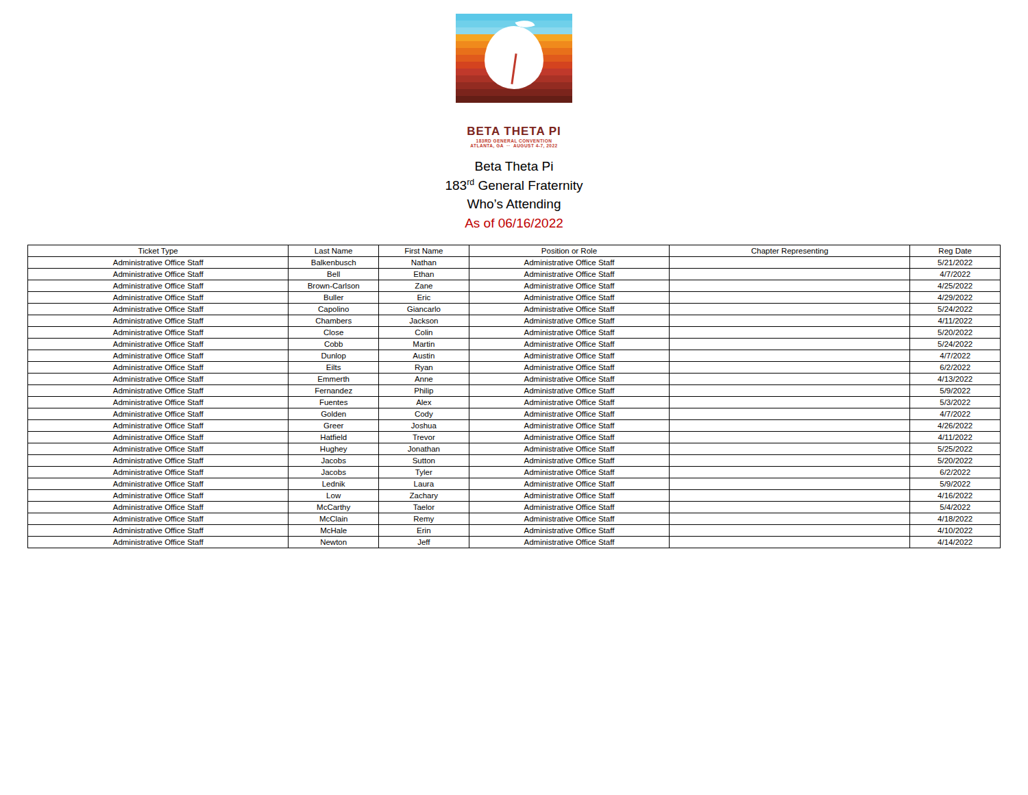BETA THETA PI
183RD GENERAL CONVENTION
ATLANTA, GA ·· AUGUST 4-7, 2022
Beta Theta Pi
183rd General Fraternity
Who’s Attending
As of 06/16/2022
| Ticket Type | Last Name | First Name | Position or Role | Chapter Representing | Reg Date |
| --- | --- | --- | --- | --- | --- |
| Administrative Office Staff | Balkenbusch | Nathan | Administrative Office Staff | | 5/21/2022 |
| Administrative Office Staff | Bell | Ethan | Administrative Office Staff | | 4/7/2022 |
| Administrative Office Staff | Brown-Carlson | Zane | Administrative Office Staff | | 4/25/2022 |
| Administrative Office Staff | Buller | Eric | Administrative Office Staff | | 4/29/2022 |
| Administrative Office Staff | Capolino | Giancarlo | Administrative Office Staff | | 5/24/2022 |
| Administrative Office Staff | Chambers | Jackson | Administrative Office Staff | | 4/11/2022 |
| Administrative Office Staff | Close | Colin | Administrative Office Staff | | 5/20/2022 |
| Administrative Office Staff | Cobb | Martin | Administrative Office Staff | | 5/24/2022 |
| Administrative Office Staff | Dunlop | Austin | Administrative Office Staff | | 4/7/2022 |
| Administrative Office Staff | Eilts | Ryan | Administrative Office Staff | | 6/2/2022 |
| Administrative Office Staff | Emmerth | Anne | Administrative Office Staff | | 4/13/2022 |
| Administrative Office Staff | Fernandez | Philip | Administrative Office Staff | | 5/9/2022 |
| Administrative Office Staff | Fuentes | Alex | Administrative Office Staff | | 5/3/2022 |
| Administrative Office Staff | Golden | Cody | Administrative Office Staff | | 4/7/2022 |
| Administrative Office Staff | Greer | Joshua | Administrative Office Staff | | 4/26/2022 |
| Administrative Office Staff | Hatfield | Trevor | Administrative Office Staff | | 4/11/2022 |
| Administrative Office Staff | Hughey | Jonathan | Administrative Office Staff | | 5/25/2022 |
| Administrative Office Staff | Jacobs | Sutton | Administrative Office Staff | | 5/20/2022 |
| Administrative Office Staff | Jacobs | Tyler | Administrative Office Staff | | 6/2/2022 |
| Administrative Office Staff | Lednik | Laura | Administrative Office Staff | | 5/9/2022 |
| Administrative Office Staff | Low | Zachary | Administrative Office Staff | | 4/16/2022 |
| Administrative Office Staff | McCarthy | Taelor | Administrative Office Staff | | 5/4/2022 |
| Administrative Office Staff | McClain | Remy | Administrative Office Staff | | 4/18/2022 |
| Administrative Office Staff | McHale | Erin | Administrative Office Staff | | 4/10/2022 |
| Administrative Office Staff | Newton | Jeff | Administrative Office Staff | | 4/14/2022 |